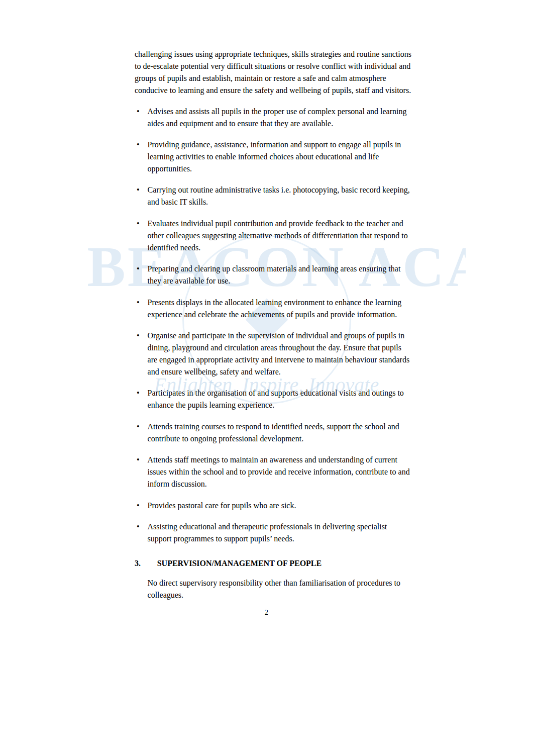BEACON ACADEMY
Enlighten, Inspire, Innovate
challenging issues using appropriate techniques, skills strategies and routine sanctions to de-escalate potential very difficult situations or resolve conflict with individual and groups of pupils and establish, maintain or restore a safe and calm atmosphere conducive to learning and ensure the safety and wellbeing of pupils, staff and visitors.
Advises and assists all pupils in the proper use of complex personal and learning aides and equipment and to ensure that they are available.
Providing guidance, assistance, information and support to engage all pupils in learning activities to enable informed choices about educational and life opportunities.
Carrying out routine administrative tasks i.e. photocopying, basic record keeping, and basic IT skills.
Evaluates individual pupil contribution and provide feedback to the teacher and other colleagues suggesting alternative methods of differentiation that respond to identified needs.
Preparing and clearing up classroom materials and learning areas ensuring that they are available for use.
Presents displays in the allocated learning environment to enhance the learning experience and celebrate the achievements of pupils and provide information.
Organise and participate in the supervision of individual and groups of pupils in dining, playground and circulation areas throughout the day. Ensure that pupils are engaged in appropriate activity and intervene to maintain behaviour standards and ensure wellbeing, safety and welfare.
Participates in the organisation of and supports educational visits and outings to enhance the pupils learning experience.
Attends training courses to respond to identified needs, support the school and contribute to ongoing professional development.
Attends staff meetings to maintain an awareness and understanding of current issues within the school and to provide and receive information, contribute to and inform discussion.
Provides pastoral care for pupils who are sick.
Assisting educational and therapeutic professionals in delivering specialist support programmes to support pupils’ needs.
3. SUPERVISION/MANAGEMENT OF PEOPLE
No direct supervisory responsibility other than familiarisation of procedures to colleagues.
2